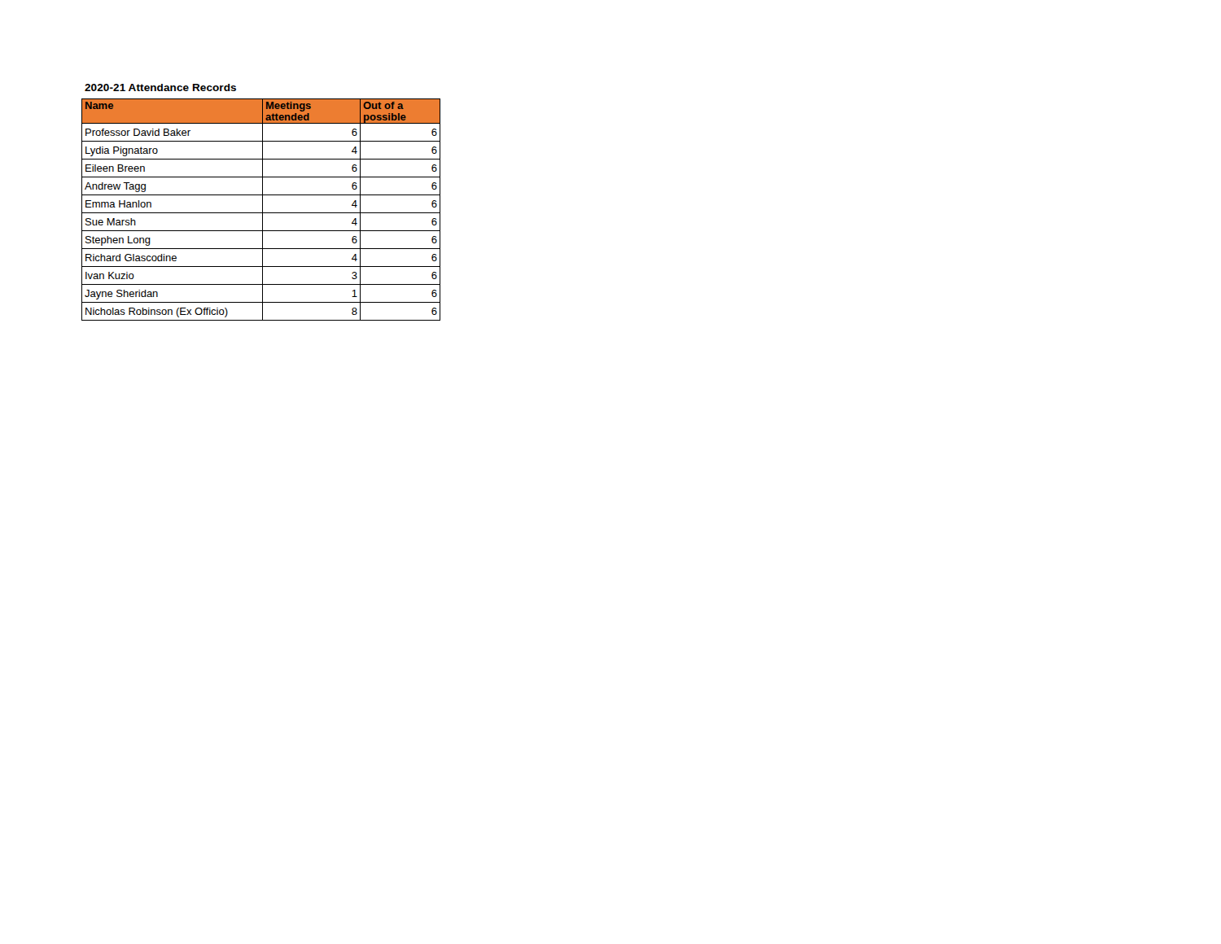2020-21 Attendance Records
| Name | Meetings attended | Out of a possible |
| --- | --- | --- |
| Professor David Baker | 6 | 6 |
| Lydia Pignataro | 4 | 6 |
| Eileen Breen | 6 | 6 |
| Andrew Tagg | 6 | 6 |
| Emma Hanlon | 4 | 6 |
| Sue Marsh | 4 | 6 |
| Stephen Long | 6 | 6 |
| Richard Glascodine | 4 | 6 |
| Ivan Kuzio | 3 | 6 |
| Jayne Sheridan | 1 | 6 |
| Nicholas Robinson (Ex Officio) | 8 | 6 |